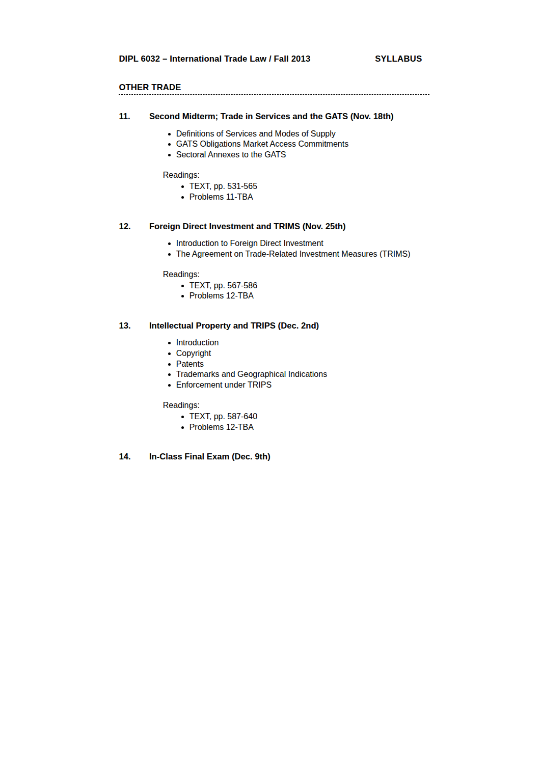DIPL 6032 – International Trade Law / Fall 2013 SYLLABUS
OTHER TRADE
11.
Second Midterm; Trade in Services and the GATS (Nov. 18th)
Definitions of Services and Modes of Supply
GATS Obligations Market Access Commitments
Sectoral Annexes to the GATS
Readings:
TEXT, pp. 531-565
Problems 11-TBA
12.
Foreign Direct Investment and TRIMS (Nov. 25th)
Introduction to Foreign Direct Investment
The Agreement on Trade-Related Investment Measures (TRIMS)
Readings:
TEXT, pp. 567-586
Problems 12-TBA
13.
Intellectual Property and TRIPS (Dec. 2nd)
Introduction
Copyright
Patents
Trademarks and Geographical Indications
Enforcement under TRIPS
Readings:
TEXT, pp. 587-640
Problems 12-TBA
14.
In-Class Final Exam (Dec. 9th)